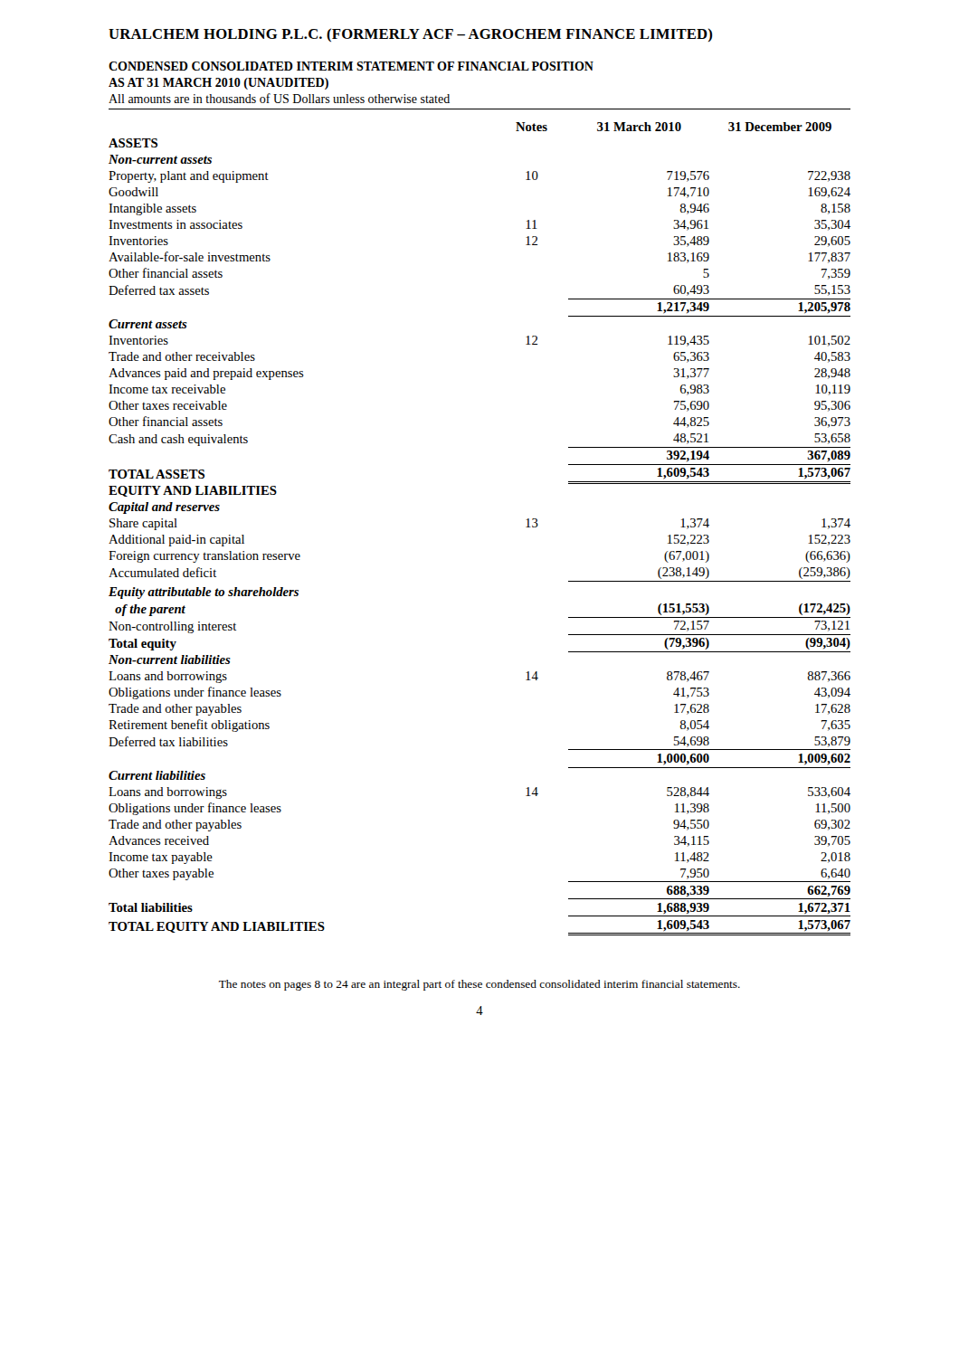URALCHEM HOLDING P.L.C. (FORMERLY ACF – AGROCHEM FINANCE LIMITED)
CONDENSED CONSOLIDATED INTERIM STATEMENT OF FINANCIAL POSITION
AS AT 31 MARCH 2010 (UNAUDITED)
All amounts are in thousands of US Dollars unless otherwise stated
| | Notes | 31 March 2010 | 31 December 2009 |
| --- | --- | --- | --- |
| ASSETS | | | |
| Non-current assets | | | |
| Property, plant and equipment | 10 | 719,576 | 722,938 |
| Goodwill | | 174,710 | 169,624 |
| Intangible assets | | 8,946 | 8,158 |
| Investments in associates | 11 | 34,961 | 35,304 |
| Inventories | 12 | 35,489 | 29,605 |
| Available-for-sale investments | | 183,169 | 177,837 |
| Other financial assets | | 5 | 7,359 |
| Deferred tax assets | | 60,493 | 55,153 |
| | | 1,217,349 | 1,205,978 |
| Current assets | | | |
| Inventories | 12 | 119,435 | 101,502 |
| Trade and other receivables | | 65,363 | 40,583 |
| Advances paid and prepaid expenses | | 31,377 | 28,948 |
| Income tax receivable | | 6,983 | 10,119 |
| Other taxes receivable | | 75,690 | 95,306 |
| Other financial assets | | 44,825 | 36,973 |
| Cash and cash equivalents | | 48,521 | 53,658 |
| | | 392,194 | 367,089 |
| TOTAL ASSETS | | 1,609,543 | 1,573,067 |
| EQUITY AND LIABILITIES | | | |
| Capital and reserves | | | |
| Share capital | 13 | 1,374 | 1,374 |
| Additional paid-in capital | | 152,223 | 152,223 |
| Foreign currency translation reserve | | (67,001) | (66,636) |
| Accumulated deficit | | (238,149) | (259,386) |
| Equity attributable to shareholders | | | |
| of the parent | | (151,553) | (172,425) |
| Non-controlling interest | | 72,157 | 73,121 |
| Total equity | | (79,396) | (99,304) |
| Non-current liabilities | | | |
| Loans and borrowings | 14 | 878,467 | 887,366 |
| Obligations under finance leases | | 41,753 | 43,094 |
| Trade and other payables | | 17,628 | 17,628 |
| Retirement benefit obligations | | 8,054 | 7,635 |
| Deferred tax liabilities | | 54,698 | 53,879 |
| | | 1,000,600 | 1,009,602 |
| Current liabilities | | | |
| Loans and borrowings | 14 | 528,844 | 533,604 |
| Obligations under finance leases | | 11,398 | 11,500 |
| Trade and other payables | | 94,550 | 69,302 |
| Advances received | | 34,115 | 39,705 |
| Income tax payable | | 11,482 | 2,018 |
| Other taxes payable | | 7,950 | 6,640 |
| | | 688,339 | 662,769 |
| Total liabilities | | 1,688,939 | 1,672,371 |
| TOTAL EQUITY AND LIABILITIES | | 1,609,543 | 1,573,067 |
The notes on pages 8 to 24 are an integral part of these condensed consolidated interim financial statements.
4